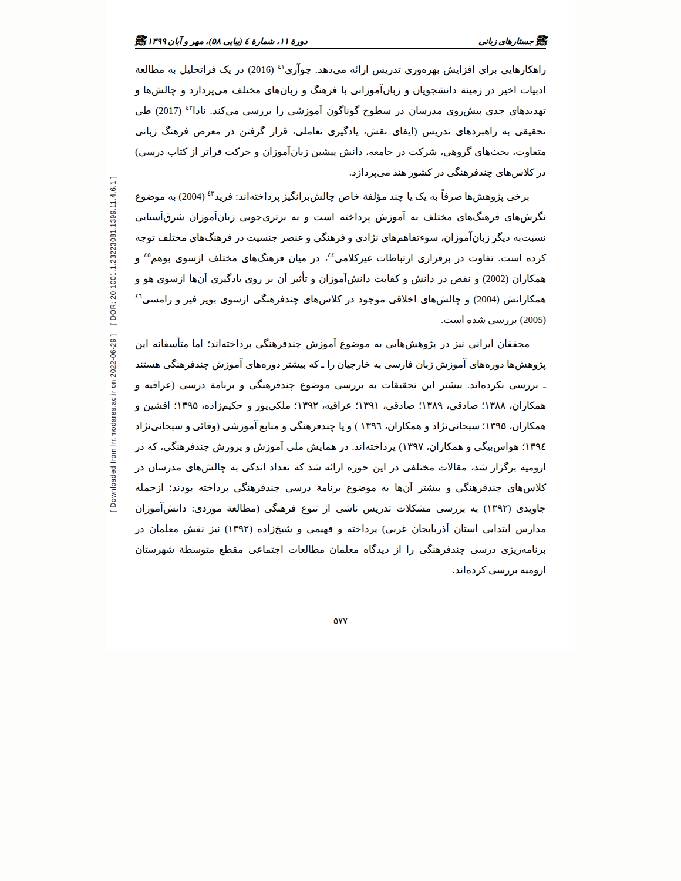[ DOR: 20.1001.1.23223081.1399.11.4.6.1 ] [ Downloaded from lrr.modares.ac.ir on 2022-06-29 ]
ﷺ جستارهای زبانی
دورة ۱۱، شمارة ٤ (پیاپی ۵۸)، مهر و آبان ۱۳۹۹ ﷺ
راهکارهایی برای افزایش بهره‌وری تدریس ارائه می‌دهد. چوآری٤١ (2016) در یک فراتحلیل به مطالعة ادبیات اخیر در زمینة دانشجویان و زبان‌آموزانی با فرهنگ و زبان‌های مختلف می‌پردازد و چالش‌ها و تهدیدهای جدی پیش‌روی مدرسان در سطوح گوناگون آموزشی را بررسی می‌کند. نادا٤٢ (2017) طی تحقیقی به راهبردهای تدریس (ایفای نقش، یادگیری تعاملی، قرار گرفتن در معرض فرهنگ زبانی متفاوت، بحث‌های گروهی، شرکت در جامعه، دانش پیشین زبان‌آموزان و حرکت فراتر از کتاب درسی) در کلاس‌های چندفرهنگی در کشور هند می‌پردازد.
برخی پژوهش‌ها صرفاً به یک یا چند مؤلفة خاص چالش‌برانگیز پرداخته‌اند: فرید٤٣ (2004) به موضوع نگرش‌های فرهنگ‌های مختلف به آموزش پرداخته است و به برتری‌جویی زبان‌آموزان شرق‌آسیایی نسبت‌به دیگر زبان‌آموزان، سوءتفاهم‌های نژادی و فرهنگی و عنصر جنسیت در فرهنگ‌های مختلف توجه کرده است. تفاوت در برقراری ارتباطات غیرکلامی٤٤، در میان فرهنگ‌های مختلف ازسوی بوهم٤٥ و همکاران (2002) و نقص در دانش و کفایت دانش‌آموزان و تأثیر آن بر روی یادگیری آن‌ها ازسوی هو و همکارانش (2004) و چالش‌های اخلاقی موجود در کلاس‌های چندفرهنگی ازسوی بویر فیر و رامسی٤٦ (2005) بررسی شده است.
محققان ایرانی نیز در پژوهش‌هایی به موضوع آموزش چندفرهنگی پرداخته‌اند؛ اما متأسفانه این پژوهش‌ها دوره‌های آموزش زبان فارسی به خارجیان را ـ که بیشتر دوره‌های آموزش چندفرهنگی هستند ـ بررسی نکرده‌اند. بیشتر این تحقیقات به بررسی موضوع چندفرهنگی و برنامة درسی (عراقیه و همکاران، ۱۳۸۸؛ صادقی، ۱۳۸۹؛ صادقی، ۱۳۹۱؛ عراقیه، ۱۳۹۲؛ ملکی‌پور و حکیم‌زاده، ۱۳۹۵؛ افشین و همکاران، ۱۳۹۵؛ سبحانی‌نژاد و همکاران، ۱۳۹٦ ) و یا چندفرهنگی و منابع آموزشی (وفائی و سبحانی‌نژاد ۱۳۹٤؛ هواس‌بیگی و همکاران، ۱۳۹۷) پرداخته‌اند. در همایش ملی آموزش و پرورش چندفرهنگی، که در ارومیه برگزار شد، مقالات مختلفی در این حوزه ارائه شد که تعداد اندکی به چالش‌های مدرسان در کلاس‌های چندفرهنگی و بیشتر آن‌ها به موضوع برنامة درسی چندفرهنگی پرداخته بودند؛ ازجمله جاویدی (۱۳۹۲) به بررسی مشکلات تدریس ناشی از تنوع فرهنگی (مطالعة موردی: دانش‌آموزان مدارس ابتدایی استان آذربایجان غربی) پرداخته و فهیمی و شیخ‌زاده (۱۳۹۲) نیز نقش معلمان در برنامه‌ریزی درسی چندفرهنگی را از دیدگاه معلمان مطالعات اجتماعی مقطع متوسطة شهرستان ارومیه بررسی کرده‌اند.
۵۷۷